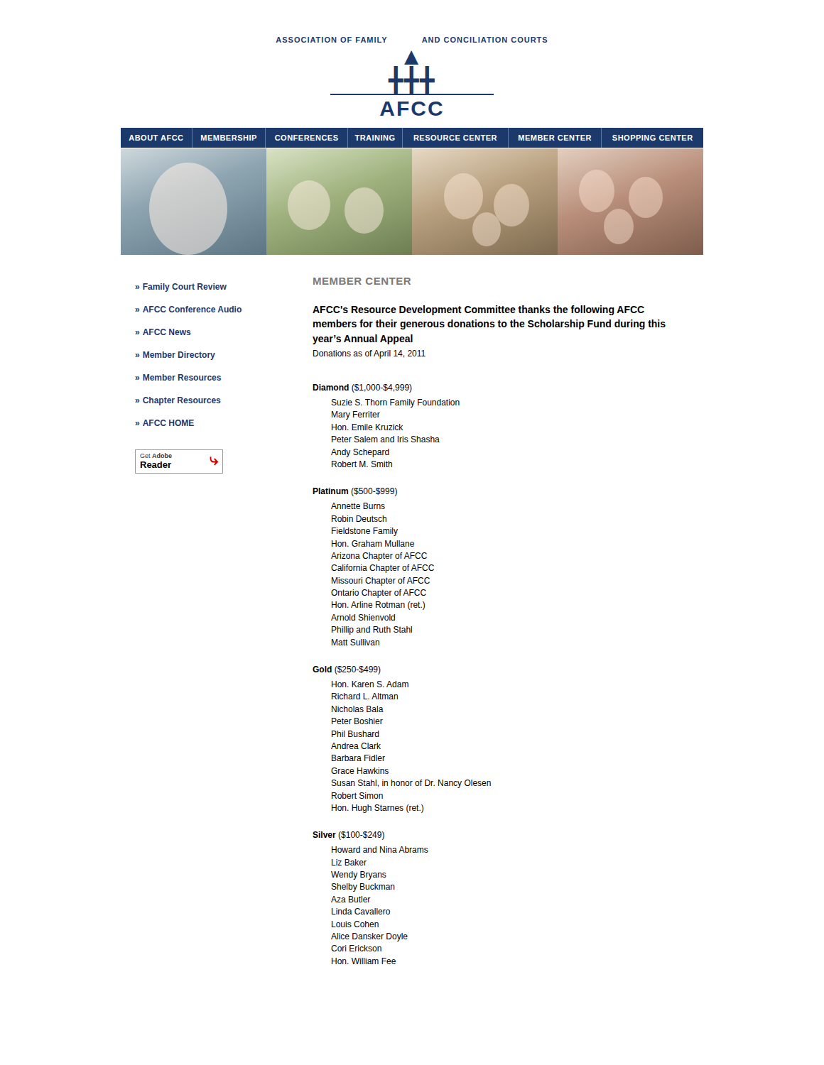ASSOCIATION OF FAMILY AND CONCILIATION COURTS
▲
╋╋╋
AFCC
| ABOUT AFCC | MEMBERSHIP | CONFERENCES | TRAINING | RESOURCE CENTER | MEMBER CENTER | SHOPPING CENTER |
| » Family Court Review » AFCC Conference Audio » AFCC News » Member Directory » Member Resources » Chapter Resources » AFCC HOME ⤷ Get Adobe Reader | MEMBER CENTER AFCC's Resource Development Committee thanks the following AFCC members for their generous donations to the Scholarship Fund during this year’s Annual Appeal Donations as of April 14, 2011 Diamond ($1,000-$4,999) Suzie S. Thorn Family Foundation Mary Ferriter Hon. Emile Kruzick Peter Salem and Iris Shasha Andy Schepard Robert M. Smith Platinum ($500-$999) Annette Burns Robin Deutsch Fieldstone Family Hon. Graham Mullane Arizona Chapter of AFCC California Chapter of AFCC Missouri Chapter of AFCC Ontario Chapter of AFCC Hon. Arline Rotman (ret.) Arnold Shienvold Phillip and Ruth Stahl Matt Sullivan Gold ($250-$499) Hon. Karen S. Adam Richard L. Altman Nicholas Bala Peter Boshier Phil Bushard Andrea Clark Barbara Fidler Grace Hawkins Susan Stahl, in honor of Dr. Nancy Olesen Robert Simon Hon. Hugh Starnes (ret.) Silver ($100-$249) Howard and Nina Abrams Liz Baker Wendy Bryans Shelby Buckman Aza Butler Linda Cavallero Louis Cohen Alice Dansker Doyle Cori Erickson Hon. William Fee |